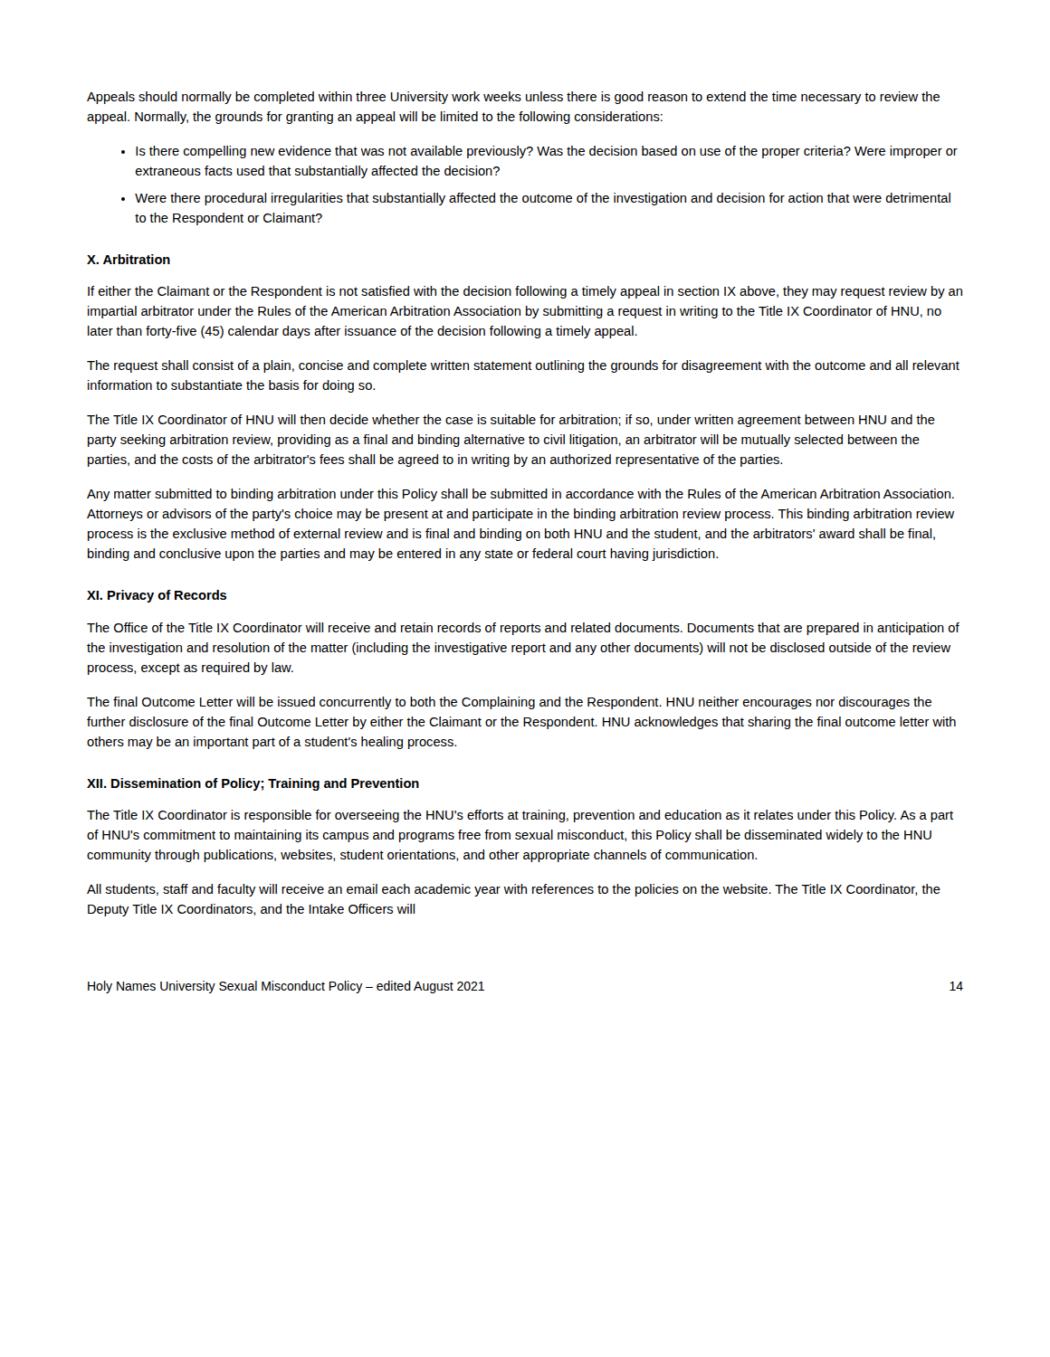Appeals should normally be completed within three University work weeks unless there is good reason to extend the time necessary to review the appeal. Normally, the grounds for granting an appeal will be limited to the following considerations:
Is there compelling new evidence that was not available previously? Was the decision based on use of the proper criteria? Were improper or extraneous facts used that substantially affected the decision?
Were there procedural irregularities that substantially affected the outcome of the investigation and decision for action that were detrimental to the Respondent or Claimant?
X. Arbitration
If either the Claimant or the Respondent is not satisfied with the decision following a timely appeal in section IX above, they may request review by an impartial arbitrator under the Rules of the American Arbitration Association by submitting a request in writing to the Title IX Coordinator of HNU, no later than forty-five (45) calendar days after issuance of the decision following a timely appeal.
The request shall consist of a plain, concise and complete written statement outlining the grounds for disagreement with the outcome and all relevant information to substantiate the basis for doing so.
The Title IX Coordinator of HNU will then decide whether the case is suitable for arbitration; if so, under written agreement between HNU and the party seeking arbitration review, providing as a final and binding alternative to civil litigation, an arbitrator will be mutually selected between the parties, and the costs of the arbitrator's fees shall be agreed to in writing by an authorized representative of the parties.
Any matter submitted to binding arbitration under this Policy shall be submitted in accordance with the Rules of the American Arbitration Association. Attorneys or advisors of the party's choice may be present at and participate in the binding arbitration review process. This binding arbitration review process is the exclusive method of external review and is final and binding on both HNU and the student, and the arbitrators' award shall be final, binding and conclusive upon the parties and may be entered in any state or federal court having jurisdiction.
XI. Privacy of Records
The Office of the Title IX Coordinator will receive and retain records of reports and related documents. Documents that are prepared in anticipation of the investigation and resolution of the matter (including the investigative report and any other documents) will not be disclosed outside of the review process, except as required by law.
The final Outcome Letter will be issued concurrently to both the Complaining and the Respondent. HNU neither encourages nor discourages the further disclosure of the final Outcome Letter by either the Claimant or the Respondent. HNU acknowledges that sharing the final outcome letter with others may be an important part of a student's healing process.
XII. Dissemination of Policy; Training and Prevention
The Title IX Coordinator is responsible for overseeing the HNU's efforts at training, prevention and education as it relates under this Policy. As a part of HNU's commitment to maintaining its campus and programs free from sexual misconduct, this Policy shall be disseminated widely to the HNU community through publications, websites, student orientations, and other appropriate channels of communication.
All students, staff and faculty will receive an email each academic year with references to the policies on the website. The Title IX Coordinator, the Deputy Title IX Coordinators, and the Intake Officers will
Holy Names University Sexual Misconduct Policy – edited August 2021 14